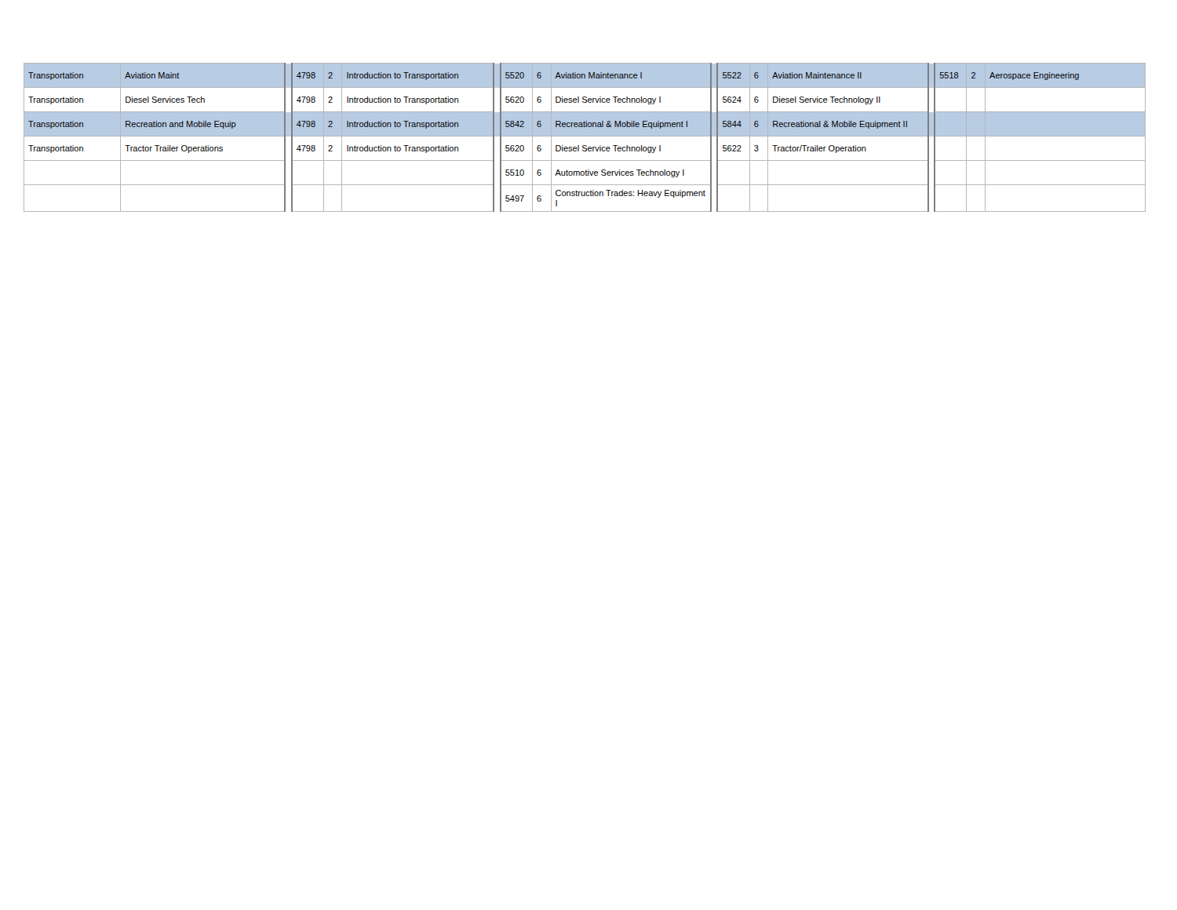| Transportation | Aviation Maint | | 4798 | 2 | Introduction to Transportation | | 5520 | 6 | Aviation Maintenance I | | 5522 | 6 | Aviation Maintenance II | | 5518 | 2 | Aerospace Engineering |
| Transportation | Diesel Services Tech | | 4798 | 2 | Introduction to Transportation | | 5620 | 6 | Diesel Service Technology I | | 5624 | 6 | Diesel Service Technology II | | | | |
| Transportation | Recreation and Mobile Equip | | 4798 | 2 | Introduction to Transportation | | 5842 | 6 | Recreational & Mobile Equipment I | | 5844 | 6 | Recreational & Mobile Equipment II | | | | |
| Transportation | Tractor Trailer Operations | | 4798 | 2 | Introduction to Transportation | | 5620 | 6 | Diesel Service Technology I | | 5622 | 3 | Tractor/Trailer Operation | | | | |
| | | | | | | | 5510 | 6 | Automotive Services Technology I | | | | | | | | |
| | | | | | | | 5497 | 6 | Construction Trades: Heavy Equipment I | | | | | | | | |